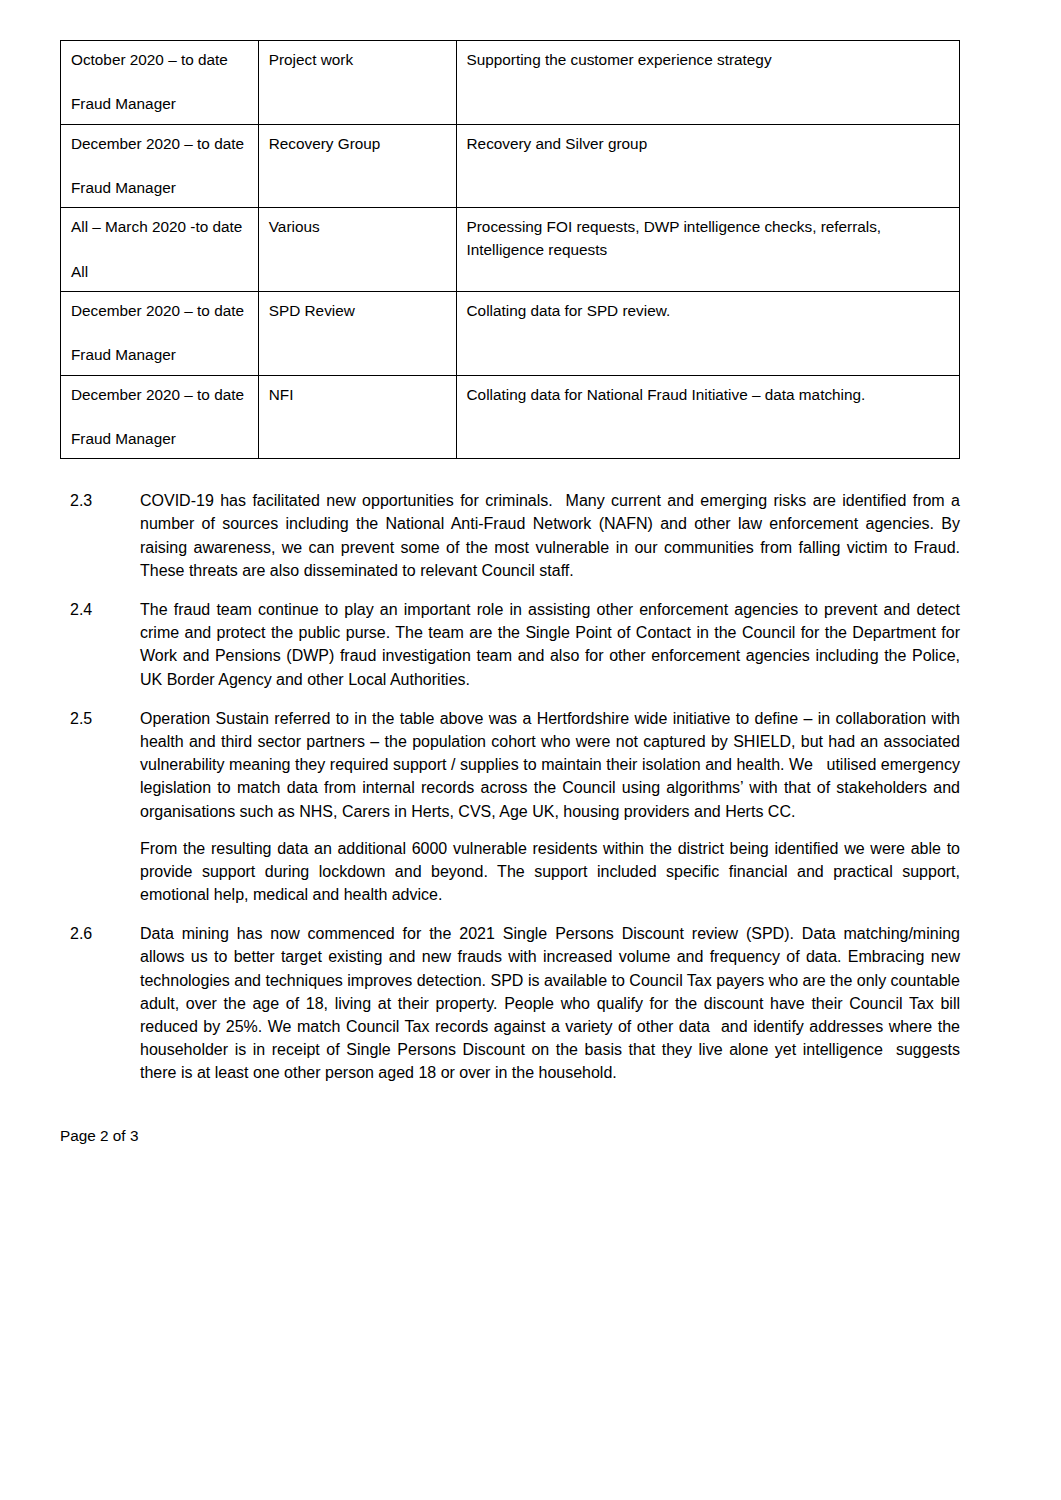| October 2020 – to date Fraud Manager | Project work | Supporting the customer experience strategy |
| December 2020 – to date Fraud Manager | Recovery Group | Recovery and Silver group |
| All – March 2020 -to date All | Various | Processing FOI requests, DWP intelligence checks, referrals, Intelligence requests |
| December 2020 – to date Fraud Manager | SPD Review | Collating data for SPD review. |
| December 2020 – to date Fraud Manager | NFI | Collating data for National Fraud Initiative – data matching. |
2.3
COVID-19 has facilitated new opportunities for criminals. Many current and emerging risks are identified from a number of sources including the National Anti-Fraud Network (NAFN) and other law enforcement agencies. By raising awareness, we can prevent some of the most vulnerable in our communities from falling victim to Fraud. These threats are also disseminated to relevant Council staff.
2.4
The fraud team continue to play an important role in assisting other enforcement agencies to prevent and detect crime and protect the public purse. The team are the Single Point of Contact in the Council for the Department for Work and Pensions (DWP) fraud investigation team and also for other enforcement agencies including the Police, UK Border Agency and other Local Authorities.
2.5
Operation Sustain referred to in the table above was a Hertfordshire wide initiative to define – in collaboration with health and third sector partners – the population cohort who were not captured by SHIELD, but had an associated vulnerability meaning they required support / supplies to maintain their isolation and health. We utilised emergency legislation to match data from internal records across the Council using algorithms’ with that of stakeholders and organisations such as NHS, Carers in Herts, CVS, Age UK, housing providers and Herts CC.
From the resulting data an additional 6000 vulnerable residents within the district being identified we were able to provide support during lockdown and beyond. The support included specific financial and practical support, emotional help, medical and health advice.
2.6
Data mining has now commenced for the 2021 Single Persons Discount review (SPD). Data matching/mining allows us to better target existing and new frauds with increased volume and frequency of data. Embracing new technologies and techniques improves detection. SPD is available to Council Tax payers who are the only countable adult, over the age of 18, living at their property. People who qualify for the discount have their Council Tax bill reduced by 25%. We match Council Tax records against a variety of other data and identify addresses where the householder is in receipt of Single Persons Discount on the basis that they live alone yet intelligence suggests there is at least one other person aged 18 or over in the household.
Page 2 of 3